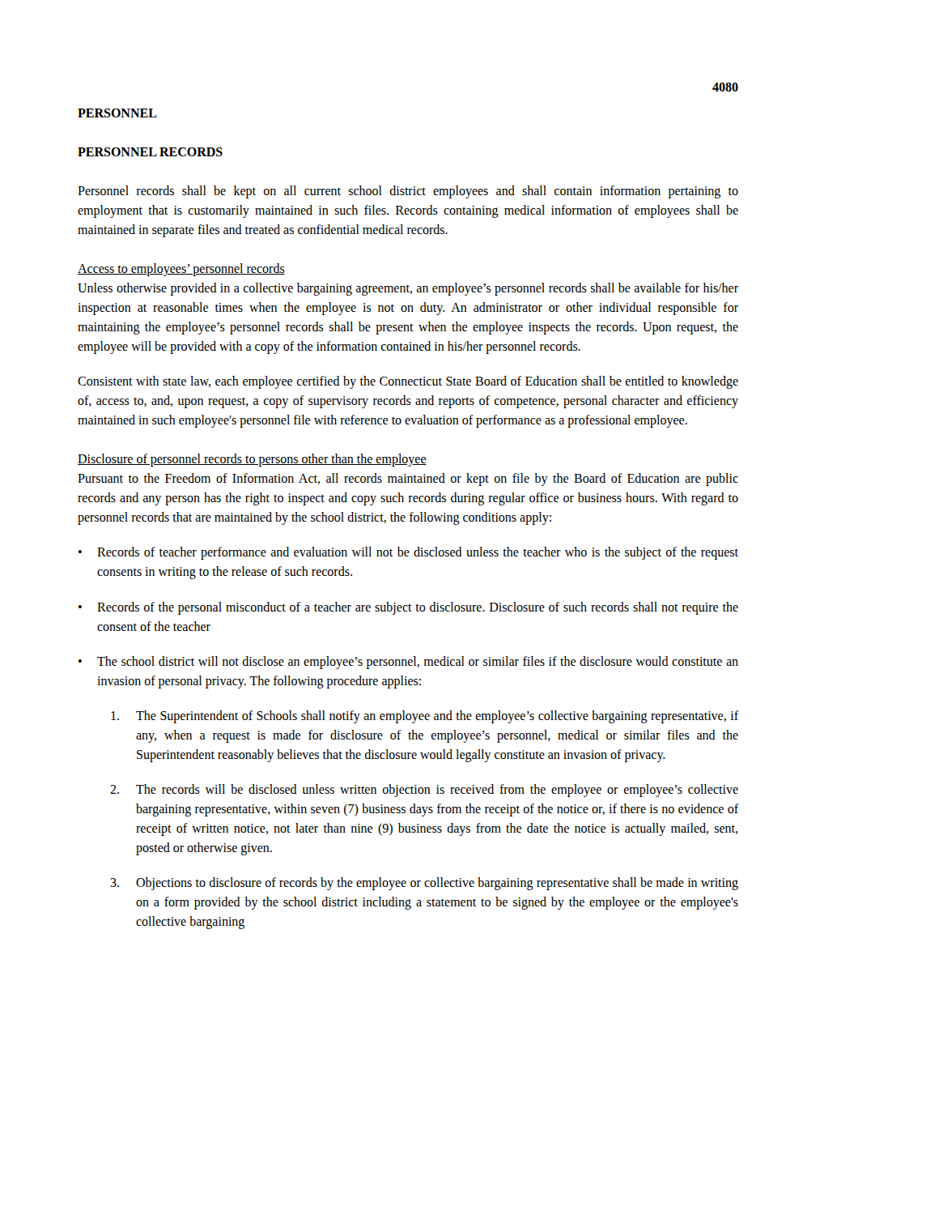4080
PERSONNEL
PERSONNEL RECORDS
Personnel records shall be kept on all current school district employees and shall contain information pertaining to employment that is customarily maintained in such files. Records containing medical information of employees shall be maintained in separate files and treated as confidential medical records.
Access to employees’ personnel records
Unless otherwise provided in a collective bargaining agreement, an employee’s personnel records shall be available for his/her inspection at reasonable times when the employee is not on duty. An administrator or other individual responsible for maintaining the employee’s personnel records shall be present when the employee inspects the records. Upon request, the employee will be provided with a copy of the information contained in his/her personnel records.
Consistent with state law, each employee certified by the Connecticut State Board of Education shall be entitled to knowledge of, access to, and, upon request, a copy of supervisory records and reports of competence, personal character and efficiency maintained in such employee's personnel file with reference to evaluation of performance as a professional employee.
Disclosure of personnel records to persons other than the employee
Pursuant to the Freedom of Information Act, all records maintained or kept on file by the Board of Education are public records and any person has the right to inspect and copy such records during regular office or business hours. With regard to personnel records that are maintained by the school district, the following conditions apply:
Records of teacher performance and evaluation will not be disclosed unless the teacher who is the subject of the request consents in writing to the release of such records.
Records of the personal misconduct of a teacher are subject to disclosure. Disclosure of such records shall not require the consent of the teacher
The school district will not disclose an employee’s personnel, medical or similar files if the disclosure would constitute an invasion of personal privacy. The following procedure applies:
1. The Superintendent of Schools shall notify an employee and the employee’s collective bargaining representative, if any, when a request is made for disclosure of the employee’s personnel, medical or similar files and the Superintendent reasonably believes that the disclosure would legally constitute an invasion of privacy.
2. The records will be disclosed unless written objection is received from the employee or employee’s collective bargaining representative, within seven (7) business days from the receipt of the notice or, if there is no evidence of receipt of written notice, not later than nine (9) business days from the date the notice is actually mailed, sent, posted or otherwise given.
3. Objections to disclosure of records by the employee or collective bargaining representative shall be made in writing on a form provided by the school district including a statement to be signed by the employee or the employee's collective bargaining